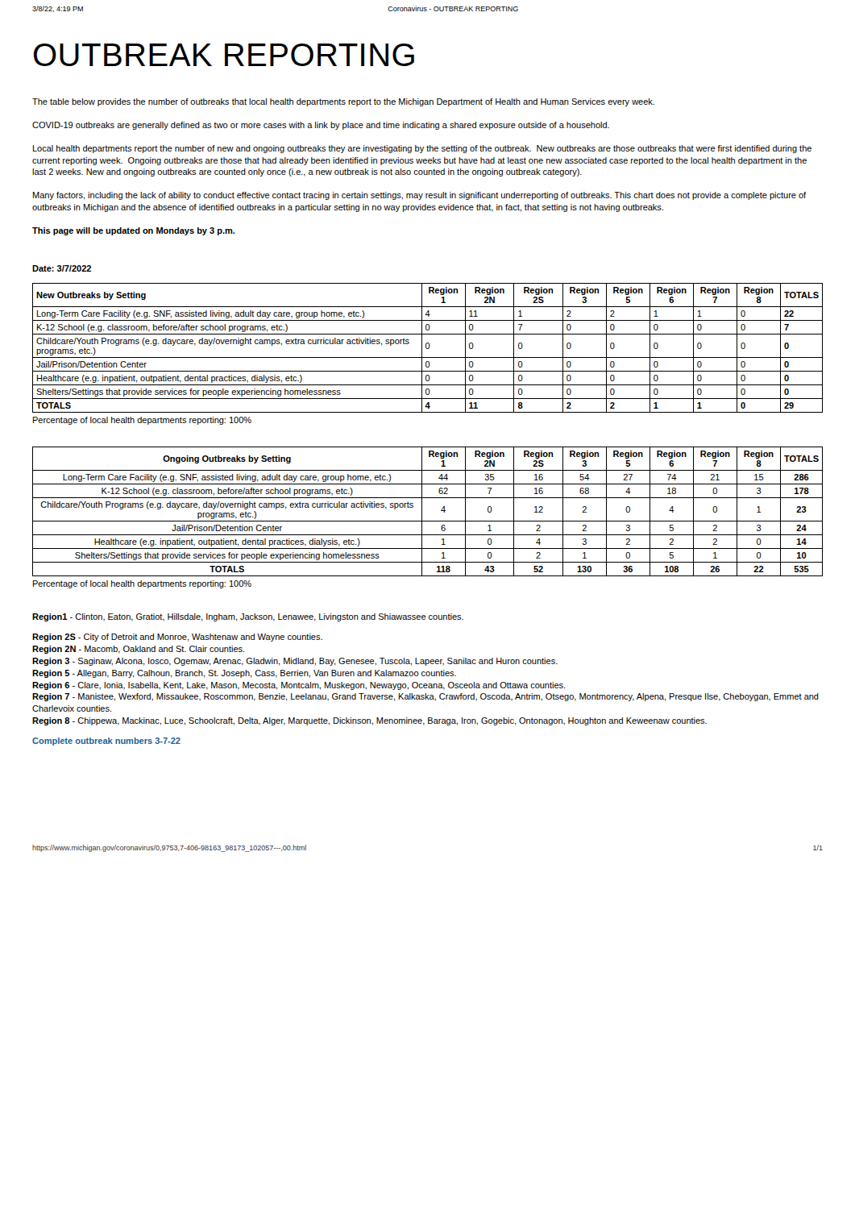3/8/22, 4:19 PM
Coronavirus - OUTBREAK REPORTING
OUTBREAK REPORTING
The table below provides the number of outbreaks that local health departments report to the Michigan Department of Health and Human Services every week.
COVID-19 outbreaks are generally defined as two or more cases with a link by place and time indicating a shared exposure outside of a household.
Local health departments report the number of new and ongoing outbreaks they are investigating by the setting of the outbreak. New outbreaks are those outbreaks that were first identified during the current reporting week. Ongoing outbreaks are those that had already been identified in previous weeks but have had at least one new associated case reported to the local health department in the last 2 weeks. New and ongoing outbreaks are counted only once (i.e., a new outbreak is not also counted in the ongoing outbreak category).
Many factors, including the lack of ability to conduct effective contact tracing in certain settings, may result in significant underreporting of outbreaks. This chart does not provide a complete picture of outbreaks in Michigan and the absence of identified outbreaks in a particular setting in no way provides evidence that, in fact, that setting is not having outbreaks.
This page will be updated on Mondays by 3 p.m.
Date: 3/7/2022
| New Outbreaks by Setting | Region 1 | Region 2N | Region 2S | Region 3 | Region 5 | Region 6 | Region 7 | Region 8 | TOTALS |
| --- | --- | --- | --- | --- | --- | --- | --- | --- | --- |
| Long-Term Care Facility (e.g. SNF, assisted living, adult day care, group home, etc.) | 4 | 11 | 1 | 2 | 2 | 1 | 1 | 0 | 22 |
| K-12 School (e.g. classroom, before/after school programs, etc.) | 0 | 0 | 7 | 0 | 0 | 0 | 0 | 0 | 7 |
| Childcare/Youth Programs (e.g. daycare, day/overnight camps, extra curricular activities, sports programs, etc.) | 0 | 0 | 0 | 0 | 0 | 0 | 0 | 0 | 0 |
| Jail/Prison/Detention Center | 0 | 0 | 0 | 0 | 0 | 0 | 0 | 0 | 0 |
| Healthcare (e.g. inpatient, outpatient, dental practices, dialysis, etc.) | 0 | 0 | 0 | 0 | 0 | 0 | 0 | 0 | 0 |
| Shelters/Settings that provide services for people experiencing homelessness | 0 | 0 | 0 | 0 | 0 | 0 | 0 | 0 | 0 |
| TOTALS | 4 | 11 | 8 | 2 | 2 | 1 | 1 | 0 | 29 |
Percentage of local health departments reporting: 100%
| Ongoing Outbreaks by Setting | Region 1 | Region 2N | Region 2S | Region 3 | Region 5 | Region 6 | Region 7 | Region 8 | TOTALS |
| --- | --- | --- | --- | --- | --- | --- | --- | --- | --- |
| Long-Term Care Facility (e.g. SNF, assisted living, adult day care, group home, etc.) | 44 | 35 | 16 | 54 | 27 | 74 | 21 | 15 | 286 |
| K-12 School (e.g. classroom, before/after school programs, etc.) | 62 | 7 | 16 | 68 | 4 | 18 | 0 | 3 | 178 |
| Childcare/Youth Programs (e.g. daycare, day/overnight camps, extra curricular activities, sports programs, etc.) | 4 | 0 | 12 | 2 | 0 | 4 | 0 | 1 | 23 |
| Jail/Prison/Detention Center | 6 | 1 | 2 | 2 | 3 | 5 | 2 | 3 | 24 |
| Healthcare (e.g. inpatient, outpatient, dental practices, dialysis, etc.) | 1 | 0 | 4 | 3 | 2 | 2 | 2 | 0 | 14 |
| Shelters/Settings that provide services for people experiencing homelessness | 1 | 0 | 2 | 1 | 0 | 5 | 1 | 0 | 10 |
| TOTALS | 118 | 43 | 52 | 130 | 36 | 108 | 26 | 22 | 535 |
Percentage of local health departments reporting: 100%
Region1 - Clinton, Eaton, Gratiot, Hillsdale, Ingham, Jackson, Lenawee, Livingston and Shiawassee counties.
Region 2S - City of Detroit and Monroe, Washtenaw and Wayne counties.
Region 2N - Macomb, Oakland and St. Clair counties.
Region 3 - Saginaw, Alcona, Iosco, Ogemaw, Arenac, Gladwin, Midland, Bay, Genesee, Tuscola, Lapeer, Sanilac and Huron counties.
Region 5 - Allegan, Barry, Calhoun, Branch, St. Joseph, Cass, Berrien, Van Buren and Kalamazoo counties.
Region 6 - Clare, Ionia, Isabella, Kent, Lake, Mason, Mecosta, Montcalm, Muskegon, Newaygo, Oceana, Osceola and Ottawa counties.
Region 7 - Manistee, Wexford, Missaukee, Roscommon, Benzie, Leelanau, Grand Traverse, Kalkaska, Crawford, Oscoda, Antrim, Otsego, Montmorency, Alpena, Presque Ilse, Cheboygan, Emmet and Charlevoix counties.
Region 8 - Chippewa, Mackinac, Luce, Schoolcraft, Delta, Alger, Marquette, Dickinson, Menominee, Baraga, Iron, Gogebic, Ontonagon, Houghton and Keweenaw counties.
Complete outbreak numbers 3-7-22
https://www.michigan.gov/coronavirus/0,9753,7-406-98163_98173_102057---,00.html
1/1